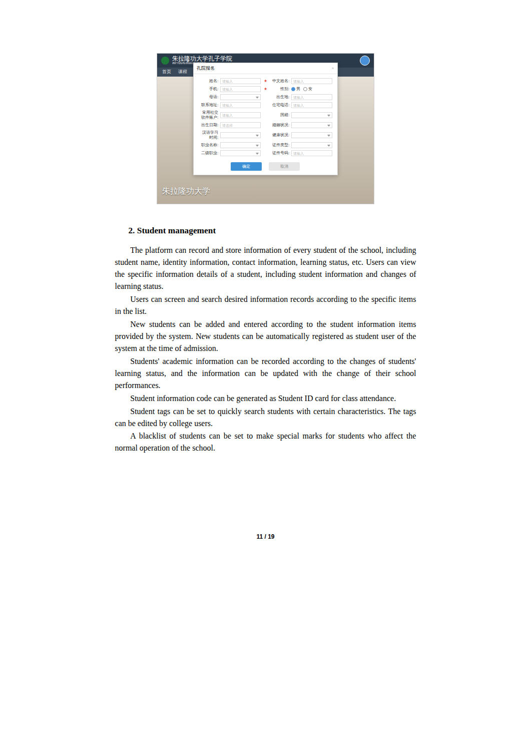朱拉隆功大学孔子学院 สถาบันขงจื๊อแห่งจุฬาฯ
首页 课程
朱拉隆功大学
孔院报名 ×
| 姓名: | 请输入 | ★ | 中文姓名: | 请输入 |
| 手机: | 请输入 | ★ | 性别: | 男 女 |
| 母语: | | | 出生地: | 请输入 |
| 联系地址: | 请输入 | | 住宅电话: | 请输入 |
| 常用社交 软件账户: | 请输入 | | 国籍: | |
| 出生日期: | 请选择 | | 婚姻状况: | |
| 汉语学习 时间: | | | 健康状况: | |
| 职业名称: | | | 证件类型: | |
| 二级职业: | | | 证件号码: | 请输入 |
确定 取消
2. Student management
The platform can record and store information of every student of the school, including student name, identity information, contact information, learning status, etc. Users can view the specific information details of a student, including student information and changes of learning status.
Users can screen and search desired information records according to the specific items in the list.
New students can be added and entered according to the student information items provided by the system. New students can be automatically registered as student user of the system at the time of admission.
Students' academic information can be recorded according to the changes of students' learning status, and the information can be updated with the change of their school performances.
Student information code can be generated as Student ID card for class attendance.
Student tags can be set to quickly search students with certain characteristics. The tags can be edited by college users.
A blacklist of students can be set to make special marks for students who affect the normal operation of the school.
11 / 19